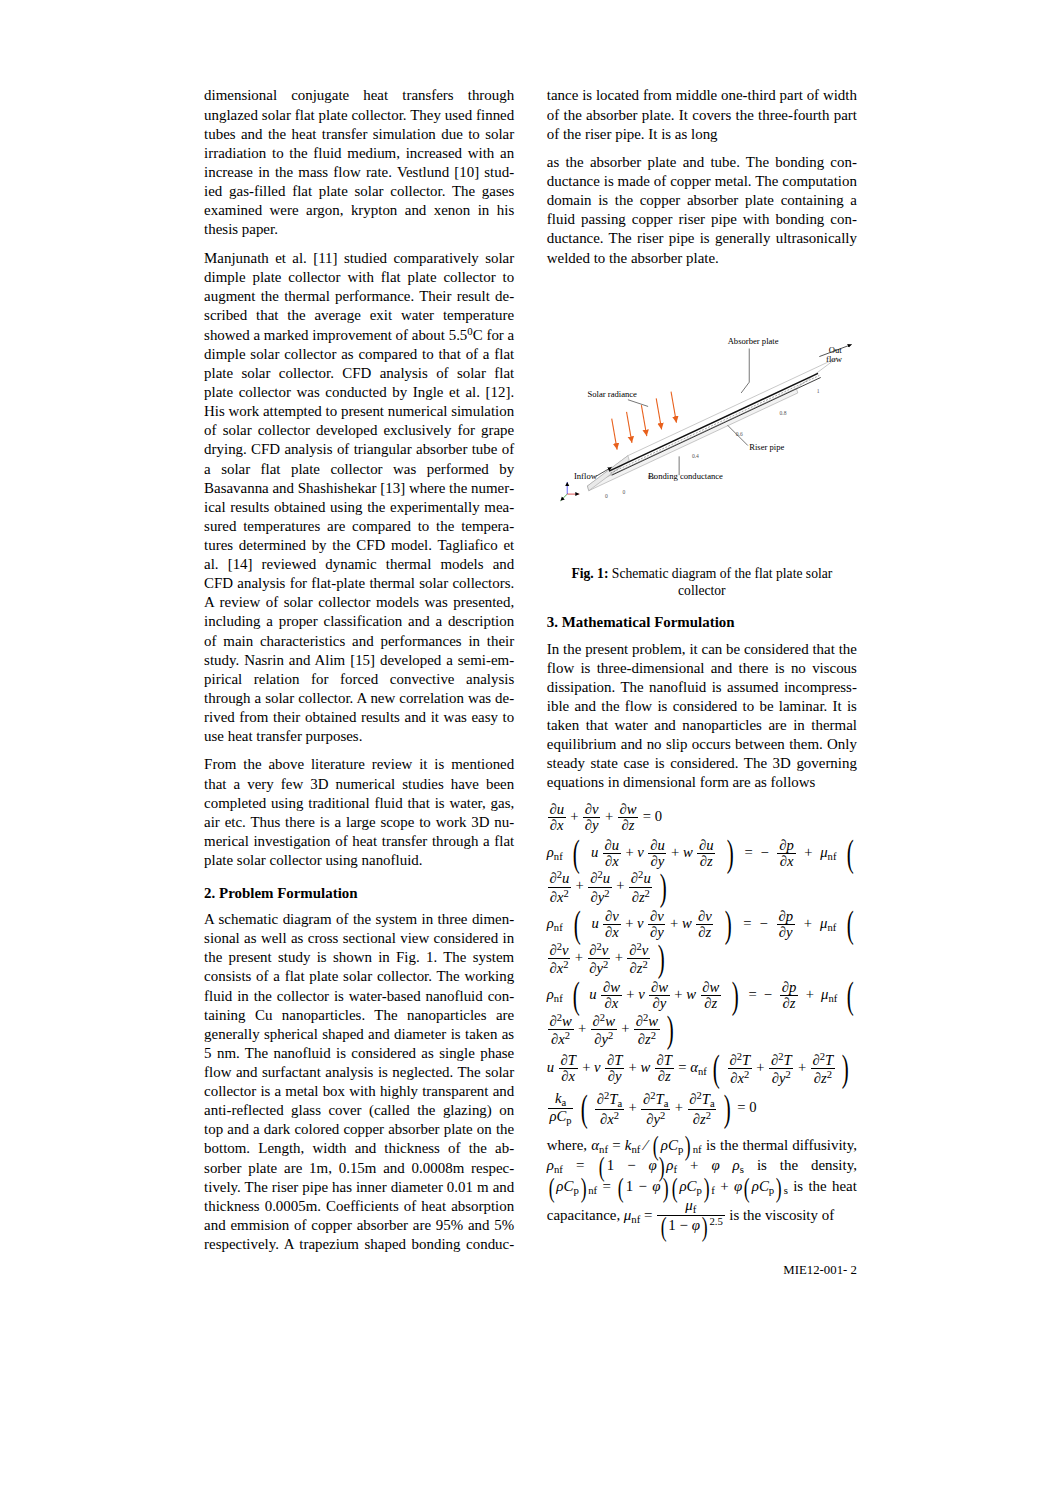dimensional conjugate heat transfers through unglazed solar flat plate collector. They used finned tubes and the heat transfer simulation due to solar irradiation to the fluid medium, increased with an increase in the mass flow rate. Vestlund [10] studied gas-filled flat plate solar collector. The gases examined were argon, krypton and xenon in his thesis paper.
Manjunath et al. [11] studied comparatively solar dimple plate collector with flat plate collector to augment the thermal performance. Their result described that the average exit water temperature showed a marked improvement of about 5.50C for a dimple solar collector as compared to that of a flat plate solar collector. CFD analysis of solar flat plate collector was conducted by Ingle et al. [12]. His work attempted to present numerical simulation of solar collector developed exclusively for grape drying. CFD analysis of triangular absorber tube of a solar flat plate collector was performed by Basavanna and Shashishekar [13] where the numerical results obtained using the experimentally measured temperatures are compared to the temperatures determined by the CFD model. Tagliafico et al. [14] reviewed dynamic thermal models and CFD analysis for flat-plate thermal solar collectors. A review of solar collector models was presented, including a proper classification and a description of main characteristics and performances in their study. Nasrin and Alim [15] developed a semi-empirical relation for forced convective analysis through a solar collector. A new correlation was derived from their obtained results and it was easy to use heat transfer purposes.
From the above literature review it is mentioned that a very few 3D numerical studies have been completed using traditional fluid that is water, gas, air etc. Thus there is a large scope to work 3D numerical investigation of heat transfer through a flat plate solar collector using nanofluid.
2. Problem Formulation
A schematic diagram of the system in three dimensional as well as cross sectional view considered in the present study is shown in Fig. 1. The system consists of a flat plate solar collector. The working fluid in the collector is water-based nanofluid containing Cu nanoparticles. The nanoparticles are generally spherical shaped and diameter is taken as 5 nm. The nanofluid is considered as single phase flow and surfactant analysis is neglected. The solar collector is a metal box with highly transparent and anti-reflected glass cover (called the glazing) on top and a dark colored copper absorber plate on the bottom. Length, width and thickness of the absorber plate are 1m, 0.15m and 0.0008m respectively. The riser pipe has inner diameter 0.01 m and thickness 0.0005m. Coefficients of heat absorption and emmision of copper absorber are 95% and 5% respectively. A trapezium shaped bonding conductance is located from middle one-third part of width of the absorber plate. It covers the three-fourth part of the riser pipe. It is as long
as the absorber plate and tube. The bonding conductance is made of copper metal. The computation domain is the copper absorber plate containing a fluid passing copper riser pipe with bonding conductance. The riser pipe is generally ultrasonically welded to the absorber plate.
0 0 0.2 0.4 0.6 0.8 1 Solar radiance Absorber plate Out flow Riser pipe Bonding conductance Inflow
Fig. 1: Schematic diagram of the flat plate solar collector
3. Mathematical Formulation
In the present problem, it can be considered that the flow is three-dimensional and there is no viscous dissipation. The nanofluid is assumed incompressible and the flow is considered to be laminar. It is taken that water and nanoparticles are in thermal equilibrium and no slip occurs between them. Only steady state case is considered. The 3D governing equations in dimensional form are as follows
∂u∂x + ∂v∂y + ∂w∂z = 0 ρnf ( u ∂u∂x + v ∂u∂y + w ∂u∂z ) = − ∂p∂x + μnf ( ∂2u∂x2 + ∂2u∂y2 + ∂2u∂z2 ) ρnf ( u ∂v∂x + v ∂v∂y + w ∂v∂z ) = − ∂p∂y + μnf ( ∂2v∂x2 + ∂2v∂y2 + ∂2v∂z2 ) ρnf ( u ∂w∂x + v ∂w∂y + w ∂w∂z ) = − ∂p∂z + μnf ( ∂2w∂x2 + ∂2w∂y2 + ∂2w∂z2 ) u ∂T∂x + v ∂T∂y + w ∂T∂z = αnf ( ∂2T∂x2 + ∂2T∂y2 + ∂2T∂z2 ) ka ρCp ( ∂2Ta∂x2 + ∂2Ta∂y2 + ∂2Ta∂z2 ) = 0
where, αnf = knf ⁄ (ρCp)nf is the thermal diffusivity, ρnf = (1 − φ) ρf + φ ρs is the density, (ρCp)nf = (1 − φ)(ρCp)f + φ(ρCp)s is the heat capacitance, μnf = μf(1 − φ)2.5 is the viscosity of
MIE12-001- 2